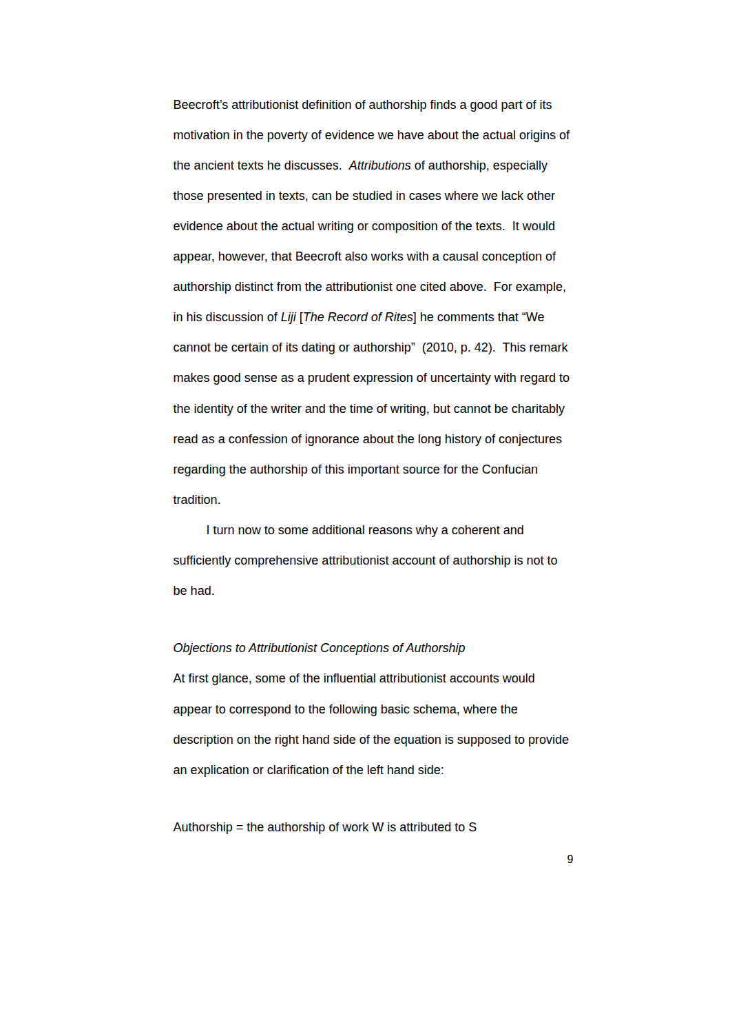Beecroft’s attributionist definition of authorship finds a good part of its motivation in the poverty of evidence we have about the actual origins of the ancient texts he discusses. Attributions of authorship, especially those presented in texts, can be studied in cases where we lack other evidence about the actual writing or composition of the texts. It would appear, however, that Beecroft also works with a causal conception of authorship distinct from the attributionist one cited above. For example, in his discussion of Liji [The Record of Rites] he comments that “We cannot be certain of its dating or authorship” (2010, p. 42). This remark makes good sense as a prudent expression of uncertainty with regard to the identity of the writer and the time of writing, but cannot be charitably read as a confession of ignorance about the long history of conjectures regarding the authorship of this important source for the Confucian tradition.
I turn now to some additional reasons why a coherent and sufficiently comprehensive attributionist account of authorship is not to be had.
Objections to Attributionist Conceptions of Authorship
At first glance, some of the influential attributionist accounts would appear to correspond to the following basic schema, where the description on the right hand side of the equation is supposed to provide an explication or clarification of the left hand side:
Authorship = the authorship of work W is attributed to S
9